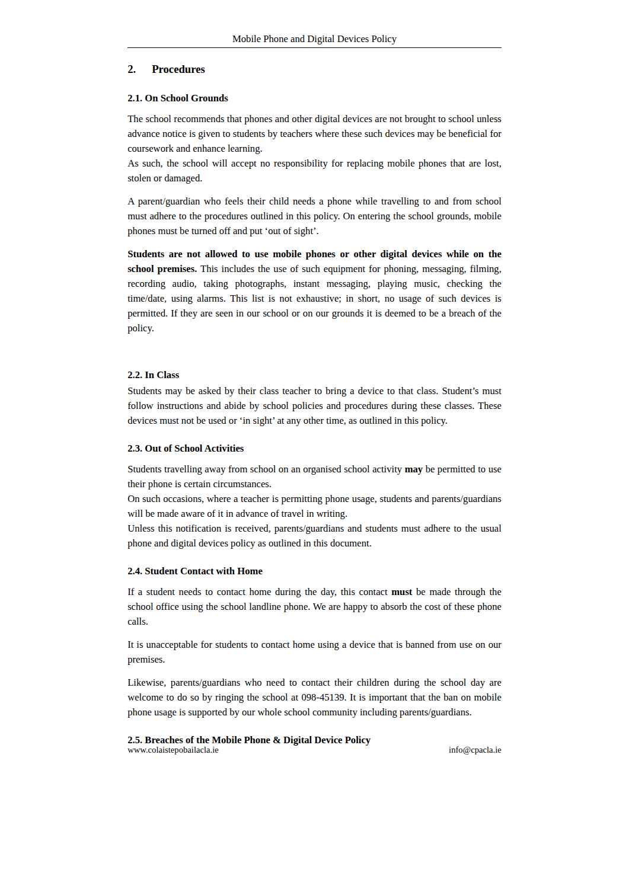Mobile Phone and Digital Devices Policy
2. Procedures
2.1. On School Grounds
The school recommends that phones and other digital devices are not brought to school unless advance notice is given to students by teachers where these such devices may be beneficial for coursework and enhance learning.
As such, the school will accept no responsibility for replacing mobile phones that are lost, stolen or damaged.
A parent/guardian who feels their child needs a phone while travelling to and from school must adhere to the procedures outlined in this policy. On entering the school grounds, mobile phones must be turned off and put ‘out of sight’.
Students are not allowed to use mobile phones or other digital devices while on the school premises. This includes the use of such equipment for phoning, messaging, filming, recording audio, taking photographs, instant messaging, playing music, checking the time/date, using alarms. This list is not exhaustive; in short, no usage of such devices is permitted. If they are seen in our school or on our grounds it is deemed to be a breach of the policy.
2.2. In Class
Students may be asked by their class teacher to bring a device to that class. Student’s must follow instructions and abide by school policies and procedures during these classes. These devices must not be used or ‘in sight’ at any other time, as outlined in this policy.
2.3. Out of School Activities
Students travelling away from school on an organised school activity may be permitted to use their phone is certain circumstances.
On such occasions, where a teacher is permitting phone usage, students and parents/guardians will be made aware of it in advance of travel in writing.
Unless this notification is received, parents/guardians and students must adhere to the usual phone and digital devices policy as outlined in this document.
2.4. Student Contact with Home
If a student needs to contact home during the day, this contact must be made through the school office using the school landline phone. We are happy to absorb the cost of these phone calls.
It is unacceptable for students to contact home using a device that is banned from use on our premises.
Likewise, parents/guardians who need to contact their children during the school day are welcome to do so by ringing the school at 098-45139. It is important that the ban on mobile phone usage is supported by our whole school community including parents/guardians.
2.5. Breaches of the Mobile Phone & Digital Device Policy
www.colaistepobailacla.ie info@cpacla.ie